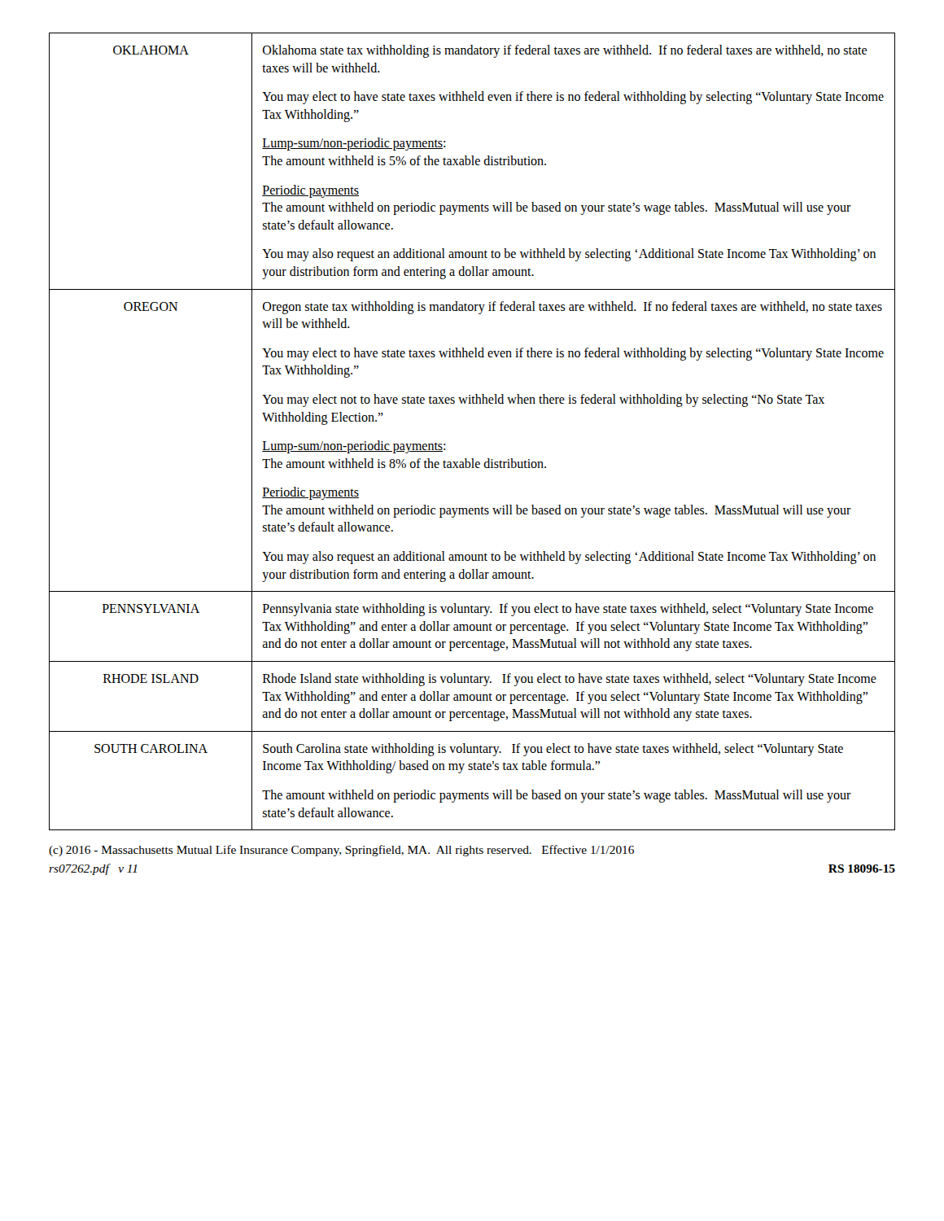| OKLAHOMA | Oklahoma state tax withholding is mandatory if federal taxes are withheld. If no federal taxes are withheld, no state taxes will be withheld. You may elect to have state taxes withheld even if there is no federal withholding by selecting “Voluntary State Income Tax Withholding.” Lump-sum/non-periodic payments : The amount withheld is 5% of the taxable distribution. Periodic payments The amount withheld on periodic payments will be based on your state’s wage tables. MassMutual will use your state’s default allowance. You may also request an additional amount to be withheld by selecting ‘Additional State Income Tax Withholding’ on your distribution form and entering a dollar amount. |
| OREGON | Oregon state tax withholding is mandatory if federal taxes are withheld. If no federal taxes are withheld, no state taxes will be withheld. You may elect to have state taxes withheld even if there is no federal withholding by selecting “Voluntary State Income Tax Withholding.” You may elect not to have state taxes withheld when there is federal withholding by selecting “No State Tax Withholding Election.” Lump-sum/non-periodic payments : The amount withheld is 8% of the taxable distribution. Periodic payments The amount withheld on periodic payments will be based on your state’s wage tables. MassMutual will use your state’s default allowance. You may also request an additional amount to be withheld by selecting ‘Additional State Income Tax Withholding’ on your distribution form and entering a dollar amount. |
| PENNSYLVANIA | Pennsylvania state withholding is voluntary. If you elect to have state taxes withheld, select “Voluntary State Income Tax Withholding” and enter a dollar amount or percentage. If you select “Voluntary State Income Tax Withholding” and do not enter a dollar amount or percentage, MassMutual will not withhold any state taxes. |
| RHODE ISLAND | Rhode Island state withholding is voluntary. If you elect to have state taxes withheld, select “Voluntary State Income Tax Withholding” and enter a dollar amount or percentage. If you select “Voluntary State Income Tax Withholding” and do not enter a dollar amount or percentage, MassMutual will not withhold any state taxes. |
| SOUTH CAROLINA | South Carolina state withholding is voluntary. If you elect to have state taxes withheld, select “Voluntary State Income Tax Withholding/ based on my state's tax table formula.” The amount withheld on periodic payments will be based on your state’s wage tables. MassMutual will use your state’s default allowance. |
(c) 2016 - Massachusetts Mutual Life Insurance Company, Springfield, MA. All rights reserved. Effective 1/1/2016
rs07262.pdf v 11 RS 18096-15